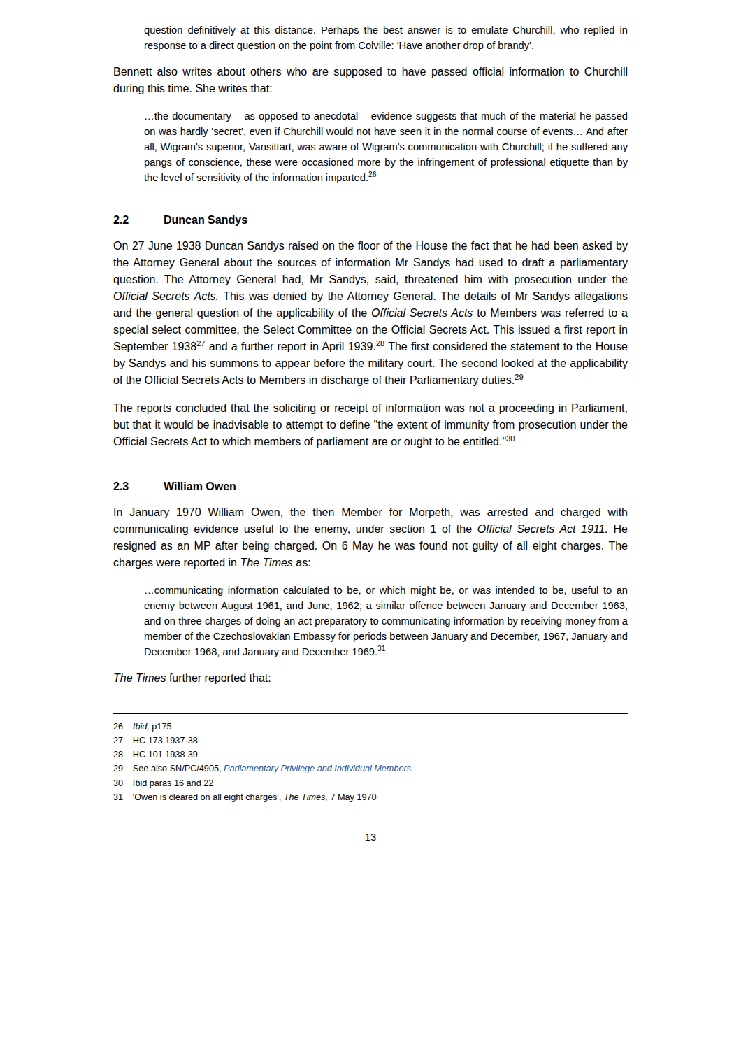question definitively at this distance. Perhaps the best answer is to emulate Churchill, who replied in response to a direct question on the point from Colville: 'Have another drop of brandy'.
Bennett also writes about others who are supposed to have passed official information to Churchill during this time. She writes that:
…the documentary – as opposed to anecdotal – evidence suggests that much of the material he passed on was hardly 'secret', even if Churchill would not have seen it in the normal course of events… And after all, Wigram's superior, Vansittart, was aware of Wigram's communication with Churchill; if he suffered any pangs of conscience, these were occasioned more by the infringement of professional etiquette than by the level of sensitivity of the information imparted.26
2.2
Duncan Sandys
On 27 June 1938 Duncan Sandys raised on the floor of the House the fact that he had been asked by the Attorney General about the sources of information Mr Sandys had used to draft a parliamentary question. The Attorney General had, Mr Sandys, said, threatened him with prosecution under the Official Secrets Acts. This was denied by the Attorney General. The details of Mr Sandys allegations and the general question of the applicability of the Official Secrets Acts to Members was referred to a special select committee, the Select Committee on the Official Secrets Act. This issued a first report in September 193827 and a further report in April 1939.28 The first considered the statement to the House by Sandys and his summons to appear before the military court. The second looked at the applicability of the Official Secrets Acts to Members in discharge of their Parliamentary duties.29
The reports concluded that the soliciting or receipt of information was not a proceeding in Parliament, but that it would be inadvisable to attempt to define "the extent of immunity from prosecution under the Official Secrets Act to which members of parliament are or ought to be entitled."30
2.3
William Owen
In January 1970 William Owen, the then Member for Morpeth, was arrested and charged with communicating evidence useful to the enemy, under section 1 of the Official Secrets Act 1911. He resigned as an MP after being charged. On 6 May he was found not guilty of all eight charges. The charges were reported in The Times as:
…communicating information calculated to be, or which might be, or was intended to be, useful to an enemy between August 1961, and June, 1962; a similar offence between January and December 1963, and on three charges of doing an act preparatory to communicating information by receiving money from a member of the Czechoslovakian Embassy for periods between January and December, 1967, January and December 1968, and January and December 1969.31
The Times further reported that:
26 Ibid, p175
27 HC 173 1937-38
28 HC 101 1938-39
29 See also SN/PC/4905, Parliamentary Privilege and Individual Members
30 Ibid paras 16 and 22
31'Owen is cleared on all eight charges', The Times, 7 May 1970
13